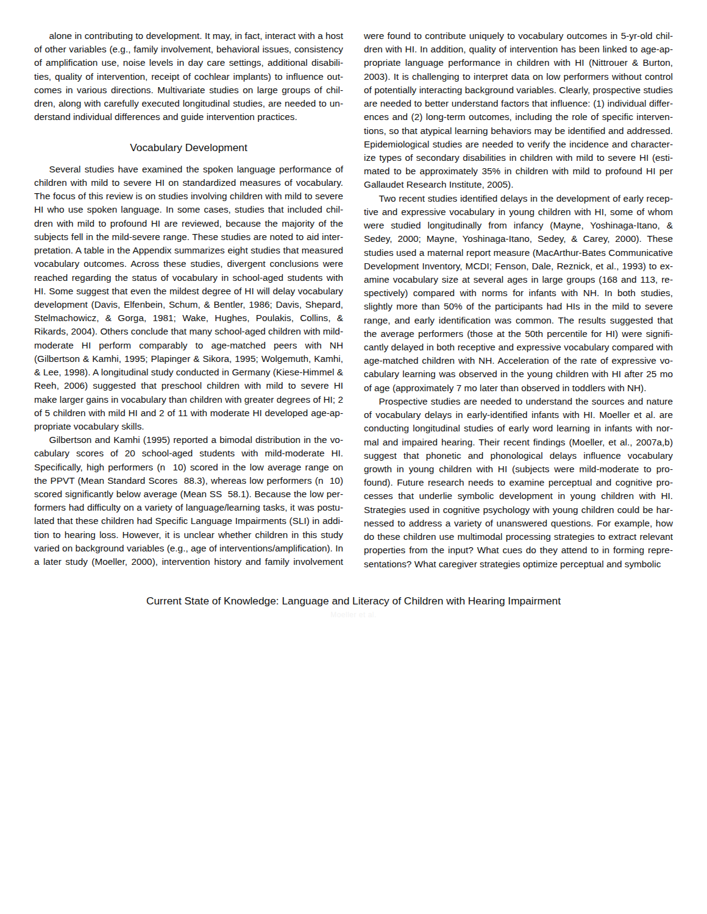alone in contributing to development. It may, in fact, interact with a host of other variables (e.g., family involvement, behavioral issues, consistency of amplification use, noise levels in day care settings, additional disabilities, quality of intervention, receipt of cochlear implants) to influence outcomes in various directions. Multivariate studies on large groups of children, along with carefully executed longitudinal studies, are needed to understand individual differences and guide intervention practices.
Vocabulary Development
Several studies have examined the spoken language performance of children with mild to severe HI on standardized measures of vocabulary. The focus of this review is on studies involving children with mild to severe HI who use spoken language. In some cases, studies that included children with mild to profound HI are reviewed, because the majority of the subjects fell in the mild-severe range. These studies are noted to aid interpretation. A table in the Appendix summarizes eight studies that measured vocabulary outcomes. Across these studies, divergent conclusions were reached regarding the status of vocabulary in school-aged students with HI. Some suggest that even the mildest degree of HI will delay vocabulary development (Davis, Elfenbein, Schum, & Bentler, 1986; Davis, Shepard, Stelmachowicz, & Gorga, 1981; Wake, Hughes, Poulakis, Collins, & Rikards, 2004). Others conclude that many school-aged children with mild-moderate HI perform comparably to age-matched peers with NH (Gilbertson & Kamhi, 1995; Plapinger & Sikora, 1995; Wolgemuth, Kamhi, & Lee, 1998). A longitudinal study conducted in Germany (Kiese-Himmel & Reeh, 2006) suggested that preschool children with mild to severe HI make larger gains in vocabulary than children with greater degrees of HI; 2 of 5 children with mild HI and 2 of 11 with moderate HI developed age-appropriate vocabulary skills.
Gilbertson and Kamhi (1995) reported a bimodal distribution in the vocabulary scores of 20 school-aged students with mild-moderate HI. Specifically, high performers (n 10) scored in the low average range on the PPVT (Mean Standard Scores 88.3), whereas low performers (n 10) scored significantly below average (Mean SS 58.1). Because the low performers had difficulty on a variety of language/learning tasks, it was postulated that these children had Specific Language Impairments (SLI) in addition to hearing loss. However, it is unclear whether children in this study varied on background variables (e.g., age of interventions/amplification). In a later study (Moeller, 2000), intervention history and family involvement were found to contribute uniquely to vocabulary outcomes in 5-yr-old children with HI. In addition, quality of intervention has been linked to age-appropriate language performance in children with HI (Nittrouer & Burton, 2003). It is challenging to interpret data on low performers without control of potentially interacting background variables. Clearly, prospective studies are needed to better understand factors that influence: (1) individual differences and (2) long-term outcomes, including the role of specific interventions, so that atypical learning behaviors may be identified and addressed. Epidemiological studies are needed to verify the incidence and characterize types of secondary disabilities in children with mild to severe HI (estimated to be approximately 35% in children with mild to profound HI per Gallaudet Research Institute, 2005).
Two recent studies identified delays in the development of early receptive and expressive vocabulary in young children with HI, some of whom were studied longitudinally from infancy (Mayne, Yoshinaga-Itano, & Sedey, 2000; Mayne, Yoshinaga-Itano, Sedey, & Carey, 2000). These studies used a maternal report measure (MacArthur-Bates Communicative Development Inventory, MCDI; Fenson, Dale, Reznick, et al., 1993) to examine vocabulary size at several ages in large groups (168 and 113, respectively) compared with norms for infants with NH. In both studies, slightly more than 50% of the participants had HIs in the mild to severe range, and early identification was common. The results suggested that the average performers (those at the 50th percentile for HI) were significantly delayed in both receptive and expressive vocabulary compared with age-matched children with NH. Acceleration of the rate of expressive vocabulary learning was observed in the young children with HI after 25 mo of age (approximately 7 mo later than observed in toddlers with NH).
Prospective studies are needed to understand the sources and nature of vocabulary delays in early-identified infants with HI. Moeller et al. are conducting longitudinal studies of early word learning in infants with normal and impaired hearing. Their recent findings (Moeller, et al., 2007a,b) suggest that phonetic and phonological delays influence vocabulary growth in young children with HI (subjects were mild-moderate to profound). Future research needs to examine perceptual and cognitive processes that underlie symbolic development in young children with HI. Strategies used in cognitive psychology with young children could be harnessed to address a variety of unanswered questions. For example, how do these children use multimodal processing strategies to extract relevant properties from the input? What cues do they attend to in forming representations? What caregiver strategies optimize perceptual and symbolic
Current State of Knowledge: Language and Literacy of Children with Hearing Impairment
Moeller et al.